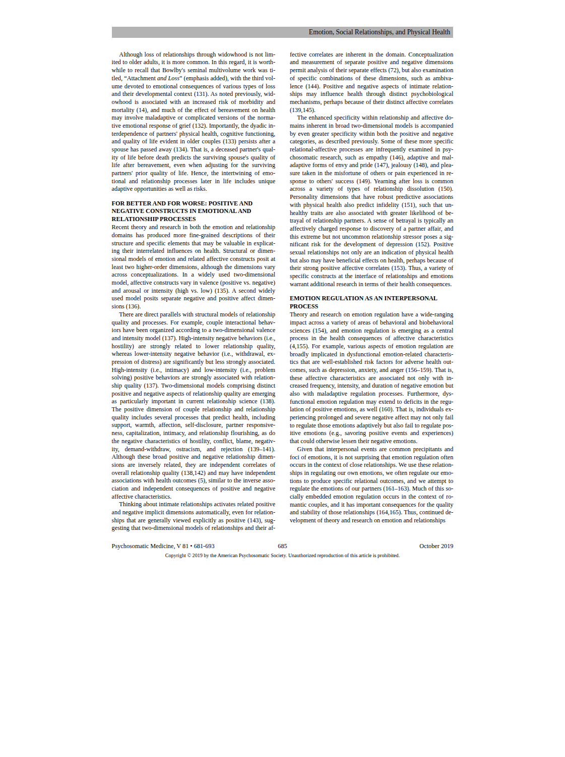Emotion, Social Relationships, and Physical Health
Although loss of relationships through widowhood is not limited to older adults, it is more common. In this regard, it is worthwhile to recall that Bowlby's seminal multivolume work was titled, “Attachment and Loss” (emphasis added), with the third volume devoted to emotional consequences of various types of loss and their developmental context (131). As noted previously, widowhood is associated with an increased risk of morbidity and mortality (14), and much of the effect of bereavement on health may involve maladaptive or complicated versions of the normative emotional response of grief (132). Importantly, the dyadic interdependence of partners' physical health, cognitive functioning, and quality of life evident in older couples (133) persists after a spouse has passed away (134). That is, a deceased partner's quality of life before death predicts the surviving spouse's quality of life after bereavement, even when adjusting for the surviving partners' prior quality of life. Hence, the intertwining of emotional and relationship processes later in life includes unique adaptive opportunities as well as risks.
FOR BETTER AND FOR WORSE: POSITIVE AND NEGATIVE CONSTRUCTS IN EMOTIONAL AND RELATIONSHIP PROCESSES
Recent theory and research in both the emotion and relationship domains has produced more fine-grained descriptions of their structure and specific elements that may be valuable in explicating their interrelated influences on health. Structural or dimensional models of emotion and related affective constructs posit at least two higher-order dimensions, although the dimensions vary across conceptualizations. In a widely used two-dimensional model, affective constructs vary in valence (positive vs. negative) and arousal or intensity (high vs. low) (135). A second widely used model posits separate negative and positive affect dimensions (136).
There are direct parallels with structural models of relationship quality and processes. For example, couple interactional behaviors have been organized according to a two-dimensional valence and intensity model (137). High-intensity negative behaviors (i.e., hostility) are strongly related to lower relationship quality, whereas lower-intensity negative behavior (i.e., withdrawal, expression of distress) are significantly but less strongly associated. High-intensity (i.e., intimacy) and low-intensity (i.e., problem solving) positive behaviors are strongly associated with relationship quality (137). Two-dimensional models comprising distinct positive and negative aspects of relationship quality are emerging as particularly important in current relationship science (138). The positive dimension of couple relationship and relationship quality includes several processes that predict health, including support, warmth, affection, self-disclosure, partner responsiveness, capitalization, intimacy, and relationship flourishing, as do the negative characteristics of hostility, conflict, blame, negativity, demand-withdraw, ostracism, and rejection (139–141). Although these broad positive and negative relationship dimensions are inversely related, they are independent correlates of overall relationship quality (138,142) and may have independent associations with health outcomes (5), similar to the inverse association and independent consequences of positive and negative affective characteristics.
Thinking about intimate relationships activates related positive and negative implicit dimensions automatically, even for relationships that are generally viewed explicitly as positive (143), suggesting that two-dimensional models of relationships and their affective correlates are inherent in the domain. Conceptualization and measurement of separate positive and negative dimensions permit analysis of their separate effects (72), but also examination of specific combinations of these dimensions, such as ambivalence (144). Positive and negative aspects of intimate relationships may influence health through distinct psychobiological mechanisms, perhaps because of their distinct affective correlates (139,145).
The enhanced specificity within relationship and affective domains inherent in broad two-dimensional models is accompanied by even greater specificity within both the positive and negative categories, as described previously. Some of these more specific relational-affective processes are infrequently examined in psychosomatic research, such as empathy (146), adaptive and maladaptive forms of envy and pride (147), jealousy (148), and pleasure taken in the misfortune of others or pain experienced in response to others' success (149). Yearning after loss is common across a variety of types of relationship dissolution (150). Personality dimensions that have robust predictive associations with physical health also predict infidelity (151), such that unhealthy traits are also associated with greater likelihood of betrayal of relationship partners. A sense of betrayal is typically an affectively charged response to discovery of a partner affair, and this extreme but not uncommon relationship stressor poses a significant risk for the development of depression (152). Positive sexual relationships not only are an indication of physical health but also may have beneficial effects on health, perhaps because of their strong positive affective correlates (153). Thus, a variety of specific constructs at the interface of relationships and emotions warrant additional research in terms of their health consequences.
EMOTION REGULATION AS AN INTERPERSONAL PROCESS
Theory and research on emotion regulation have a wide-ranging impact across a variety of areas of behavioral and biobehavioral sciences (154), and emotion regulation is emerging as a central process in the health consequences of affective characteristics (4,155). For example, various aspects of emotion regulation are broadly implicated in dysfunctional emotion-related characteristics that are well-established risk factors for adverse health outcomes, such as depression, anxiety, and anger (156–159). That is, these affective characteristics are associated not only with increased frequency, intensity, and duration of negative emotion but also with maladaptive regulation processes. Furthermore, dysfunctional emotion regulation may extend to deficits in the regulation of positive emotions, as well (160). That is, individuals experiencing prolonged and severe negative affect may not only fail to regulate those emotions adaptively but also fail to regulate positive emotions (e.g., savoring positive events and experiences) that could otherwise lessen their negative emotions.
Given that interpersonal events are common precipitants and foci of emotions, it is not surprising that emotion regulation often occurs in the context of close relationships. We use these relationships in regulating our own emotions, we often regulate our emotions to produce specific relational outcomes, and we attempt to regulate the emotions of our partners (161–163). Much of this socially embedded emotion regulation occurs in the context of romantic couples, and it has important consequences for the quality and stability of those relationships (164,165). Thus, continued development of theory and research on emotion and relationships
Psychosomatic Medicine, V 81 • 681-693 685 October 2019 Copyright © 2019 by the American Psychosomatic Society. Unauthorized reproduction of this article is prohibited.